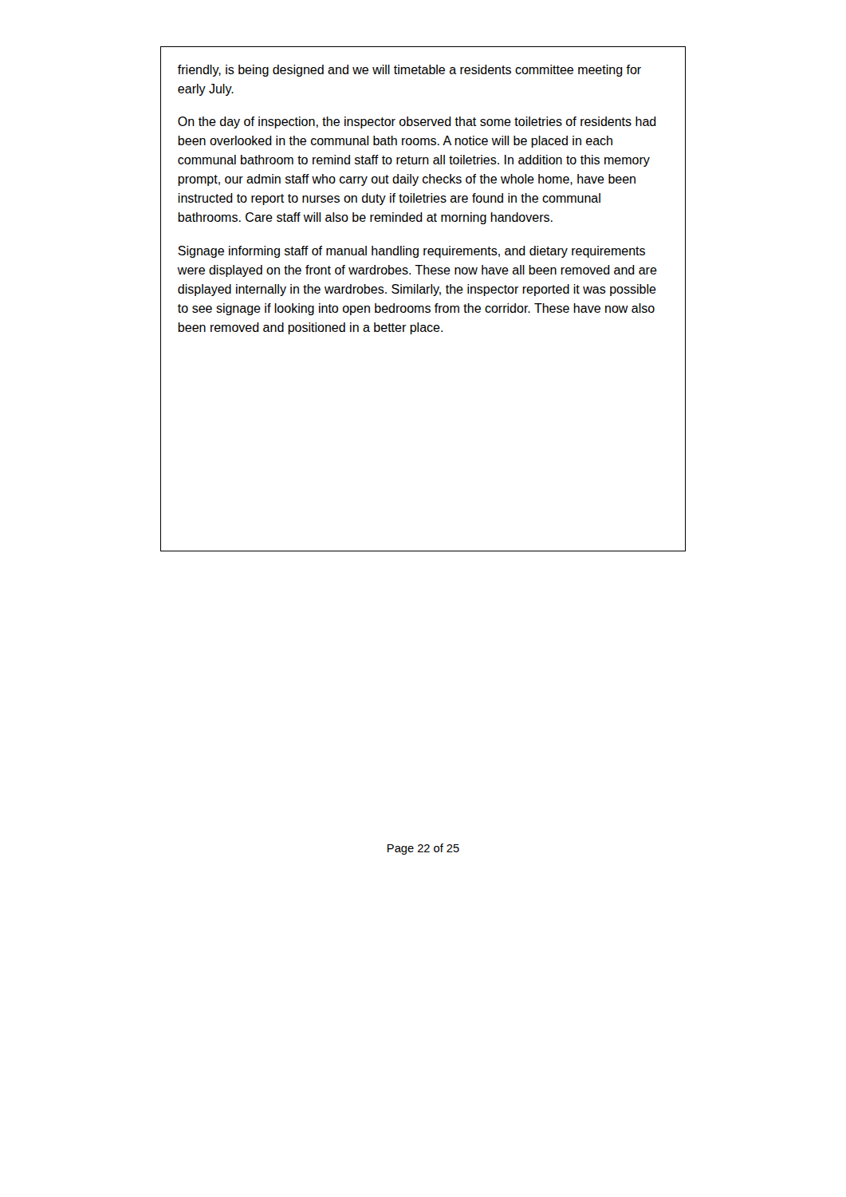friendly, is being designed and we will timetable a residents committee meeting for early July.
On the day of inspection, the inspector observed that some toiletries of residents had been overlooked in the communal bath rooms. A notice will be placed in each communal bathroom to remind staff to return all toiletries. In addition to this memory prompt, our admin staff who carry out daily checks of the whole home, have been instructed to report to nurses on duty if toiletries are found in the communal bathrooms. Care staff will also be reminded at morning handovers.
Signage informing staff of manual handling requirements, and dietary requirements were displayed on the front of wardrobes. These now have all been removed and are displayed internally in the wardrobes. Similarly, the inspector reported it was possible to see signage if looking into open bedrooms from the corridor. These have now also been removed and positioned in a better place.
Page 22 of 25